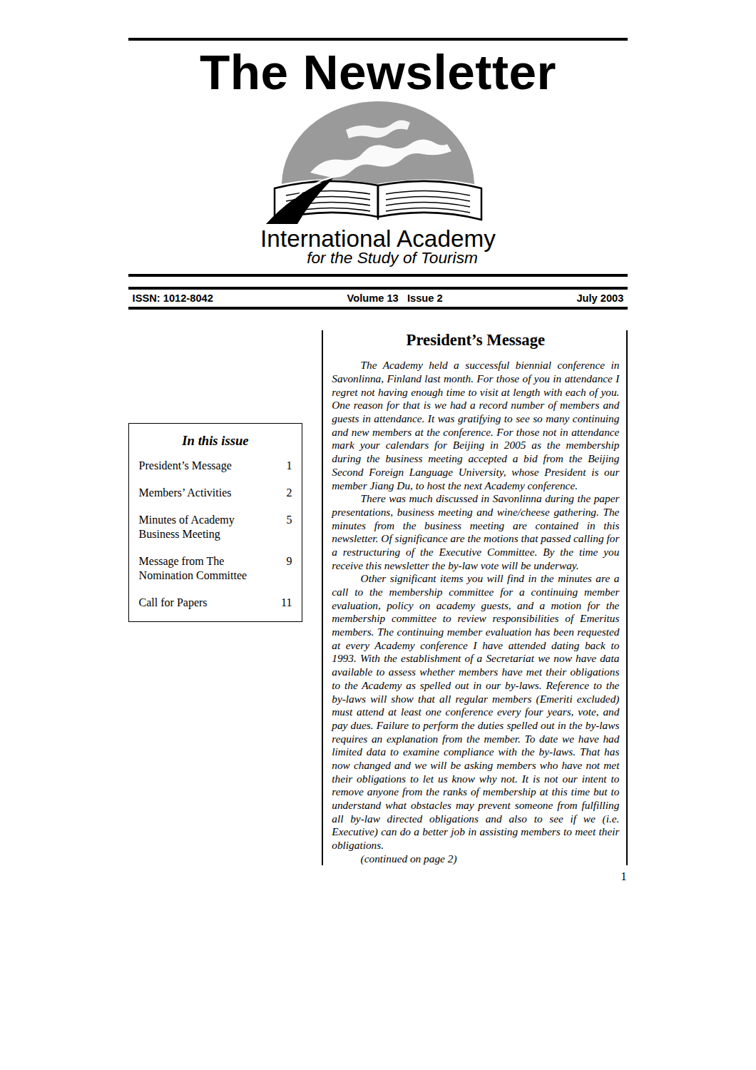The Newsletter
International Academy for the Study of Tourism
ISSN: 1012-8042 Volume 13 Issue 2 July 2003
In this issue
| President’s Message | 1 |
| Members’ Activities | 2 |
| Minutes of Academy Business Meeting | 5 |
| Message from The Nomination Committee | 9 |
| Call for Papers | 11 |
President’s Message
The Academy held a successful biennial conference in Savonlinna, Finland last month. For those of you in attendance I regret not having enough time to visit at length with each of you. One reason for that is we had a record number of members and guests in attendance. It was gratifying to see so many continuing and new members at the conference. For those not in attendance mark your calendars for Beijing in 2005 as the membership during the business meeting accepted a bid from the Beijing Second Foreign Language University, whose President is our member Jiang Du, to host the next Academy conference.
There was much discussed in Savonlinna during the paper presentations, business meeting and wine/cheese gathering. The minutes from the business meeting are contained in this newsletter. Of significance are the motions that passed calling for a restructuring of the Executive Committee. By the time you receive this newsletter the by-law vote will be underway.
Other significant items you will find in the minutes are a call to the membership committee for a continuing member evaluation, policy on academy guests, and a motion for the membership committee to review responsibilities of Emeritus members. The continuing member evaluation has been requested at every Academy conference I have attended dating back to 1993. With the establishment of a Secretariat we now have data available to assess whether members have met their obligations to the Academy as spelled out in our by-laws. Reference to the by-laws will show that all regular members (Emeriti excluded) must attend at least one conference every four years, vote, and pay dues. Failure to perform the duties spelled out in the by-laws requires an explanation from the member. To date we have had limited data to examine compliance with the by-laws. That has now changed and we will be asking members who have not met their obligations to let us know why not. It is not our intent to remove anyone from the ranks of membership at this time but to understand what obstacles may prevent someone from fulfilling all by-law directed obligations and also to see if we (i.e. Executive) can do a better job in assisting members to meet their obligations.
(continued on page 2)
1